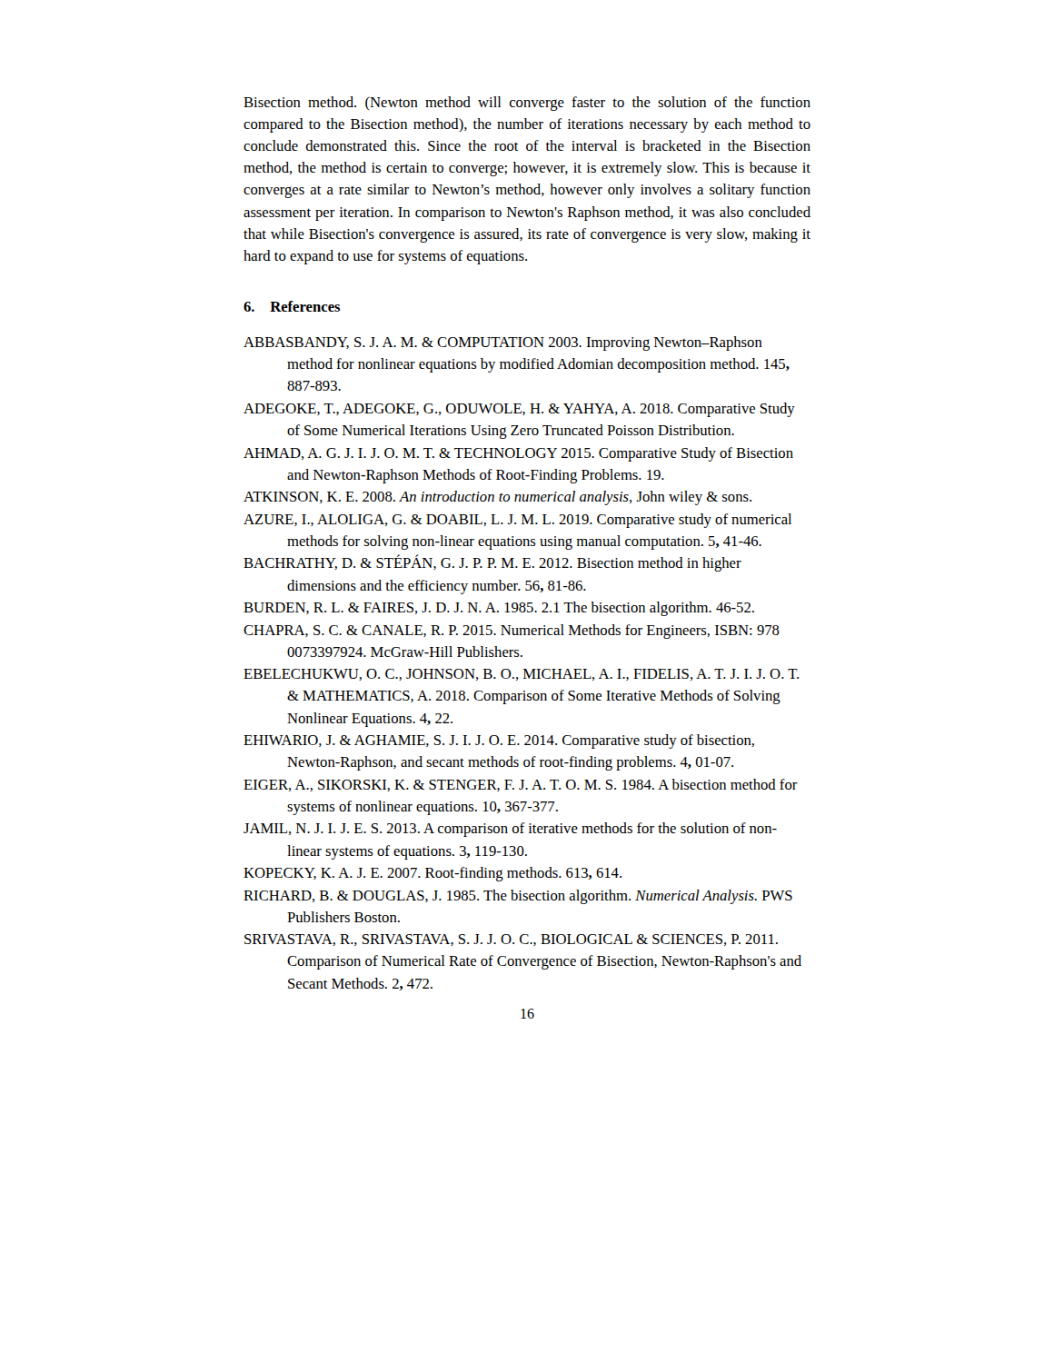Bisection method. (Newton method will converge faster to the solution of the function compared to the Bisection method), the number of iterations necessary by each method to conclude demonstrated this. Since the root of the interval is bracketed in the Bisection method, the method is certain to converge; however, it is extremely slow. This is because it converges at a rate similar to Newton’s method, however only involves a solitary function assessment per iteration. In comparison to Newton's Raphson method, it was also concluded that while Bisection's convergence is assured, its rate of convergence is very slow, making it hard to expand to use for systems of equations.
6. References
ABBASBANDY, S. J. A. M. & COMPUTATION 2003. Improving Newton–Raphson method for nonlinear equations by modified Adomian decomposition method. 145, 887-893.
ADEGOKE, T., ADEGOKE, G., ODUWOLE, H. & YAHYA, A. 2018. Comparative Study of Some Numerical Iterations Using Zero Truncated Poisson Distribution.
AHMAD, A. G. J. I. J. O. M. T. & TECHNOLOGY 2015. Comparative Study of Bisection and Newton-Raphson Methods of Root-Finding Problems. 19.
ATKINSON, K. E. 2008. An introduction to numerical analysis, John wiley & sons.
AZURE, I., ALOLIGA, G. & DOABIL, L. J. M. L. 2019. Comparative study of numerical methods for solving non-linear equations using manual computation. 5, 41-46.
BACHRATHY, D. & STÉPÁN, G. J. P. P. M. E. 2012. Bisection method in higher dimensions and the efficiency number. 56, 81-86.
BURDEN, R. L. & FAIRES, J. D. J. N. A. 1985. 2.1 The bisection algorithm. 46-52.
CHAPRA, S. C. & CANALE, R. P. 2015. Numerical Methods for Engineers, ISBN: 978 0073397924. McGraw-Hill Publishers.
EBELECHUKWU, O. C., JOHNSON, B. O., MICHAEL, A. I., FIDELIS, A. T. J. I. J. O. T. & MATHEMATICS, A. 2018. Comparison of Some Iterative Methods of Solving Nonlinear Equations. 4, 22.
EHIWARIO, J. & AGHAMIE, S. J. I. J. O. E. 2014. Comparative study of bisection, Newton-Raphson, and secant methods of root-finding problems. 4, 01-07.
EIGER, A., SIKORSKI, K. & STENGER, F. J. A. T. O. M. S. 1984. A bisection method for systems of nonlinear equations. 10, 367-377.
JAMIL, N. J. I. J. E. S. 2013. A comparison of iterative methods for the solution of non-linear systems of equations. 3, 119-130.
KOPECKY, K. A. J. E. 2007. Root-finding methods. 613, 614.
RICHARD, B. & DOUGLAS, J. 1985. The bisection algorithm. Numerical Analysis. PWS Publishers Boston.
SRIVASTAVA, R., SRIVASTAVA, S. J. J. O. C., BIOLOGICAL & SCIENCES, P. 2011. Comparison of Numerical Rate of Convergence of Bisection, Newton-Raphson's and Secant Methods. 2, 472.
16